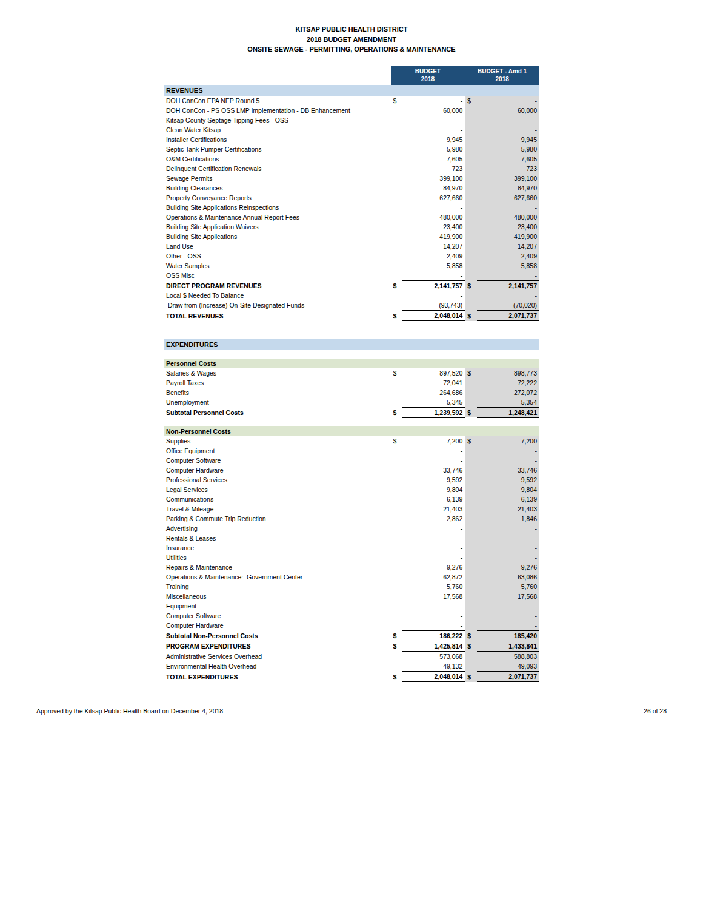KITSAP PUBLIC HEALTH DISTRICT
2018 BUDGET AMENDMENT
ONSITE SEWAGE - PERMITTING, OPERATIONS & MAINTENANCE
| | BUDGET 2018 | BUDGET - Amd 1 2018 |
| REVENUES |
| DOH ConCon EPA NEP Round 5 | $ | - | $ | - |
| DOH ConCon - PS OSS LMP Implementation - DB Enhancement | | 60,000 | | 60,000 |
| Kitsap County Septage Tipping Fees - OSS | | - | | - |
| Clean Water Kitsap | | - | | - |
| Installer Certifications | | 9,945 | | 9,945 |
| Septic Tank Pumper Certifications | | 5,980 | | 5,980 |
| O&M Certifications | | 7,605 | | 7,605 |
| Delinquent Certification Renewals | | 723 | | 723 |
| Sewage Permits | | 399,100 | | 399,100 |
| Building Clearances | | 84,970 | | 84,970 |
| Property Conveyance Reports | | 627,660 | | 627,660 |
| Building Site Applications Reinspections | | - | | - |
| Operations & Maintenance Annual Report Fees | | 480,000 | | 480,000 |
| Building Site Application Waivers | | 23,400 | | 23,400 |
| Building Site Applications | | 419,900 | | 419,900 |
| Land Use | | 14,207 | | 14,207 |
| Other - OSS | | 2,409 | | 2,409 |
| Water Samples | | 5,858 | | 5,858 |
| OSS Misc | | - | | - |
| DIRECT PROGRAM REVENUES | $ | 2,141,757 | $ | 2,141,757 |
| Local $ Needed To Balance | | - | | - |
| Draw from (Increase) On-Site Designated Funds | | (93,743) | | (70,020) |
| TOTAL REVENUES | $ | 2,048,014 | $ | 2,071,737 |
| EXPENDITURES |
| Personnel Costs |
| Salaries & Wages | $ | 897,520 | $ | 898,773 |
| Payroll Taxes | | 72,041 | | 72,222 |
| Benefits | | 264,686 | | 272,072 |
| Unemployment | | 5,345 | | 5,354 |
| Subtotal Personnel Costs | $ | 1,239,592 | $ | 1,248,421 |
| Non-Personnel Costs |
| Supplies | $ | 7,200 | $ | 7,200 |
| Office Equipment | | - | | - |
| Computer Software | | - | | - |
| Computer Hardware | | 33,746 | | 33,746 |
| Professional Services | | 9,592 | | 9,592 |
| Legal Services | | 9,804 | | 9,804 |
| Communications | | 6,139 | | 6,139 |
| Travel & Mileage | | 21,403 | | 21,403 |
| Parking & Commute Trip Reduction | | 2,862 | | 1,846 |
| Advertising | | - | | - |
| Rentals & Leases | | - | | - |
| Insurance | | - | | - |
| Utilities | | - | | - |
| Repairs & Maintenance | | 9,276 | | 9,276 |
| Operations & Maintenance: Government Center | | 62,872 | | 63,086 |
| Training | | 5,760 | | 5,760 |
| Miscellaneous | | 17,568 | | 17,568 |
| Equipment | | - | | - |
| Computer Software | | - | | - |
| Computer Hardware | | - | | - |
| Subtotal Non-Personnel Costs | $ | 186,222 | $ | 185,420 |
| PROGRAM EXPENDITURES | $ | 1,425,814 | $ | 1,433,841 |
| Administrative Services Overhead | | 573,068 | | 588,803 |
| Environmental Health Overhead | | 49,132 | | 49,093 |
| TOTAL EXPENDITURES | $ | 2,048,014 | $ | 2,071,737 |
Approved by the Kitsap Public Health Board on December 4, 2018 26 of 28